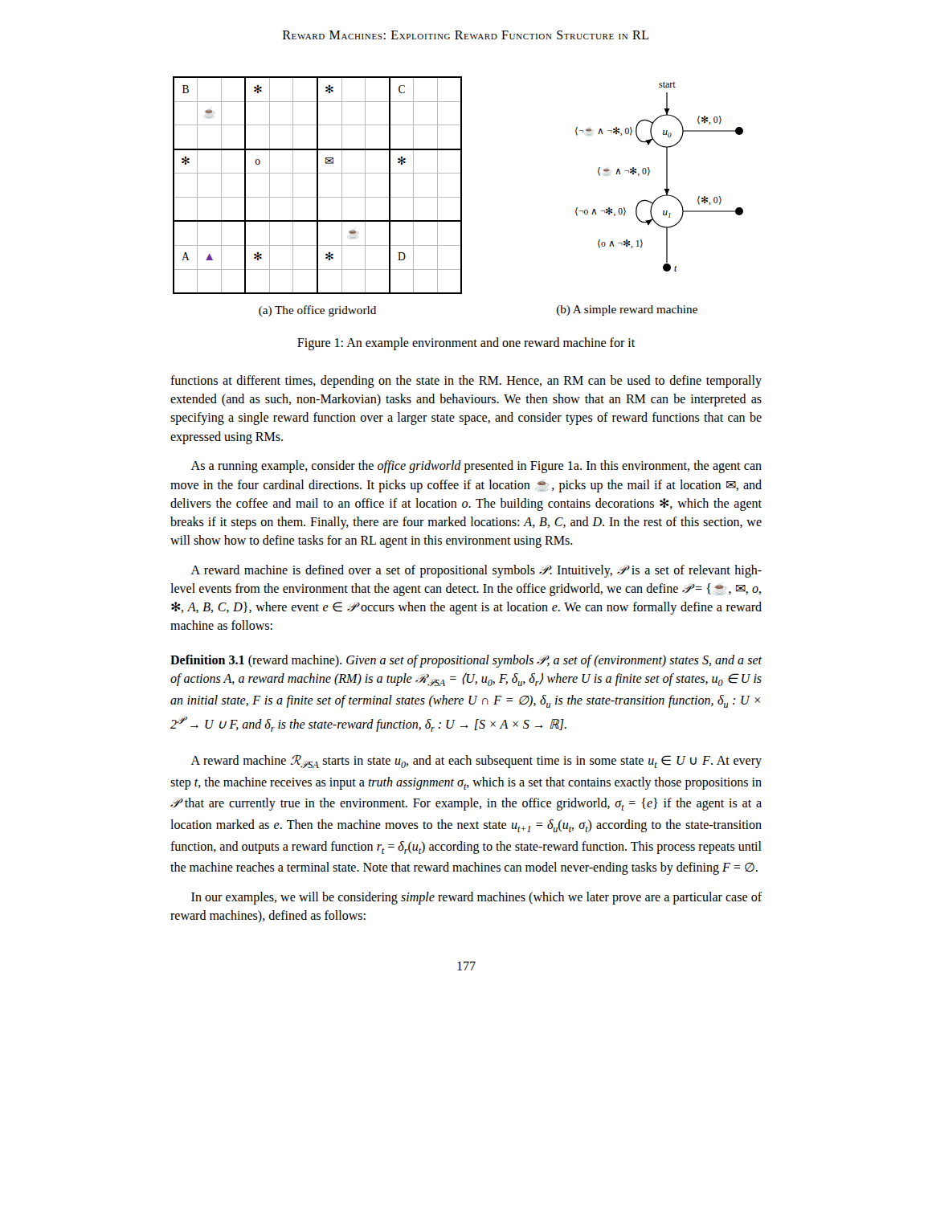Reward Machines: Exploiting Reward Function Structure in RL
| B | | | ✻ | | | ✻ | | | C | | |
| | ☕ | | | | | | | | | | |
| ✻ | | | o | | | ✉ | | | ✻ | | |
| | | | | | | | ☕ | | | | |
| A | ▲ | | ✻ | | | ✻ | | | D | | |
(a) The office gridworld
start u0 ⟨¬☕ ∧ ¬✻, 0⟩ ⟨✻, 0⟩ ⟨☕ ∧ ¬✻, 0⟩ u1 ⟨¬o ∧ ¬✻, 0⟩ ⟨✻, 0⟩ t ⟨o ∧ ¬✻, 1⟩
(b) A simple reward machine
Figure 1: An example environment and one reward machine for it
functions at different times, depending on the state in the RM. Hence, an RM can be used to define temporally extended (and as such, non-Markovian) tasks and behaviours. We then show that an RM can be interpreted as specifying a single reward function over a larger state space, and consider types of reward functions that can be expressed using RMs.
As a running example, consider the office gridworld presented in Figure 1a. In this environment, the agent can move in the four cardinal directions. It picks up coffee if at location ☕, picks up the mail if at location ✉, and delivers the coffee and mail to an office if at location o. The building contains decorations ✻, which the agent breaks if it steps on them. Finally, there are four marked locations: A, B, C, and D. In the rest of this section, we will show how to define tasks for an RL agent in this environment using RMs.
A reward machine is defined over a set of propositional symbols 𝒫. Intuitively, 𝒫 is a set of relevant high-level events from the environment that the agent can detect. In the office gridworld, we can define 𝒫 = {☕, ✉, o, ✻, A, B, C, D}, where event e ∈ 𝒫 occurs when the agent is at location e. We can now formally define a reward machine as follows:
Definition 3.1 (reward machine). Given a set of propositional symbols 𝒫, a set of (environment) states S, and a set of actions A, a reward machine (RM) is a tuple ℛ𝒫SA = ⟨U, u0, F, δu, δr⟩ where U is a finite set of states, u0 ∈ U is an initial state, F is a finite set of terminal states (where U ∩ F = ∅), δu is the state-transition function, δu : U × 2𝒫 → U ∪ F, and δr is the state-reward function, δr : U → [S × A × S → ℝ].
A reward machine ℛ𝒫SA starts in state u0, and at each subsequent time is in some state ut ∈ U ∪ F. At every step t, the machine receives as input a truth assignment σt, which is a set that contains exactly those propositions in 𝒫 that are currently true in the environment. For example, in the office gridworld, σt = {e} if the agent is at a location marked as e. Then the machine moves to the next state ut+1 = δu(ut, σt) according to the state-transition function, and outputs a reward function rt = δr(ut) according to the state-reward function. This process repeats until the machine reaches a terminal state. Note that reward machines can model never-ending tasks by defining F = ∅.
In our examples, we will be considering simple reward machines (which we later prove are a particular case of reward machines), defined as follows:
177